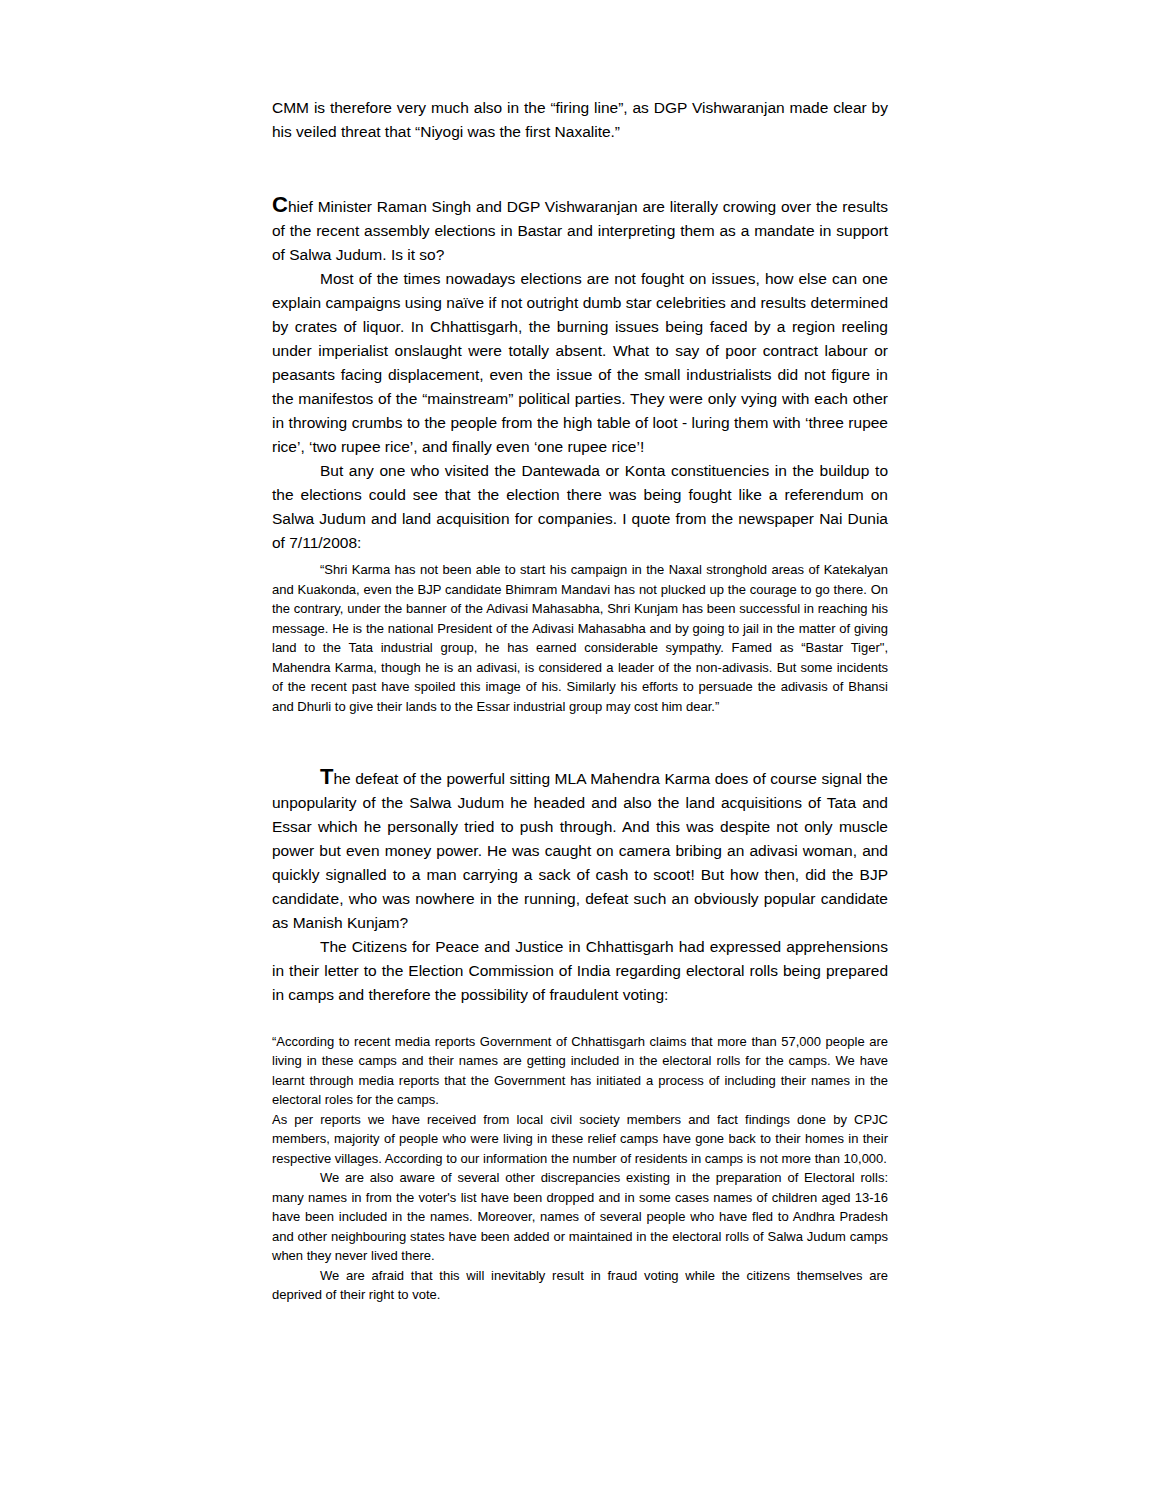CMM is therefore very much also in the “firing line”, as DGP Vishwaranjan made clear by his veiled threat that “Niyogi was the first Naxalite.”
Chief Minister Raman Singh and DGP Vishwaranjan are literally crowing over the results of the recent assembly elections in Bastar and interpreting them as a mandate in support of Salwa Judum. Is it so?
Most of the times nowadays elections are not fought on issues, how else can one explain campaigns using naïve if not outright dumb star celebrities and results determined by crates of liquor. In Chhattisgarh, the burning issues being faced by a region reeling under imperialist onslaught were totally absent. What to say of poor contract labour or peasants facing displacement, even the issue of the small industrialists did not figure in the manifestos of the “mainstream” political parties. They were only vying with each other in throwing crumbs to the people from the high table of loot - luring them with ‘three rupee rice’, ‘two rupee rice’, and finally even ‘one rupee rice’!
But any one who visited the Dantewada or Konta constituencies in the buildup to the elections could see that the election there was being fought like a referendum on Salwa Judum and land acquisition for companies. I quote from the newspaper Nai Dunia of 7/11/2008:
“Shri Karma has not been able to start his campaign in the Naxal stronghold areas of Katekalyan and Kuakonda, even the BJP candidate Bhimram Mandavi has not plucked up the courage to go there. On the contrary, under the banner of the Adivasi Mahasabha, Shri Kunjam has been successful in reaching his message. He is the national President of the Adivasi Mahasabha and by going to jail in the matter of giving land to the Tata industrial group, he has earned considerable sympathy. Famed as “Bastar Tiger", Mahendra Karma, though he is an adivasi, is considered a leader of the non-adivasis. But some incidents of the recent past have spoiled this image of his. Similarly his efforts to persuade the adivasis of Bhansi and Dhurli to give their lands to the Essar industrial group may cost him dear.”
The defeat of the powerful sitting MLA Mahendra Karma does of course signal the unpopularity of the Salwa Judum he headed and also the land acquisitions of Tata and Essar which he personally tried to push through. And this was despite not only muscle power but even money power. He was caught on camera bribing an adivasi woman, and quickly signalled to a man carrying a sack of cash to scoot! But how then, did the BJP candidate, who was nowhere in the running, defeat such an obviously popular candidate as Manish Kunjam?
The Citizens for Peace and Justice in Chhattisgarh had expressed apprehensions in their letter to the Election Commission of India regarding electoral rolls being prepared in camps and therefore the possibility of fraudulent voting:
“According to recent media reports Government of Chhattisgarh claims that more than 57,000 people are living in these camps and their names are getting included in the electoral rolls for the camps. We have learnt through media reports that the Government has initiated a process of including their names in the electoral roles for the camps.
As per reports we have received from local civil society members and fact findings done by CPJC members, majority of people who were living in these relief camps have gone back to their homes in their respective villages. According to our information the number of residents in camps is not more than 10,000.
We are also aware of several other discrepancies existing in the preparation of Electoral rolls: many names in from the voter's list have been dropped and in some cases names of children aged 13-16 have been included in the names. Moreover, names of several people who have fled to Andhra Pradesh and other neighbouring states have been added or maintained in the electoral rolls of Salwa Judum camps when they never lived there.
We are afraid that this will inevitably result in fraud voting while the citizens themselves are deprived of their right to vote.